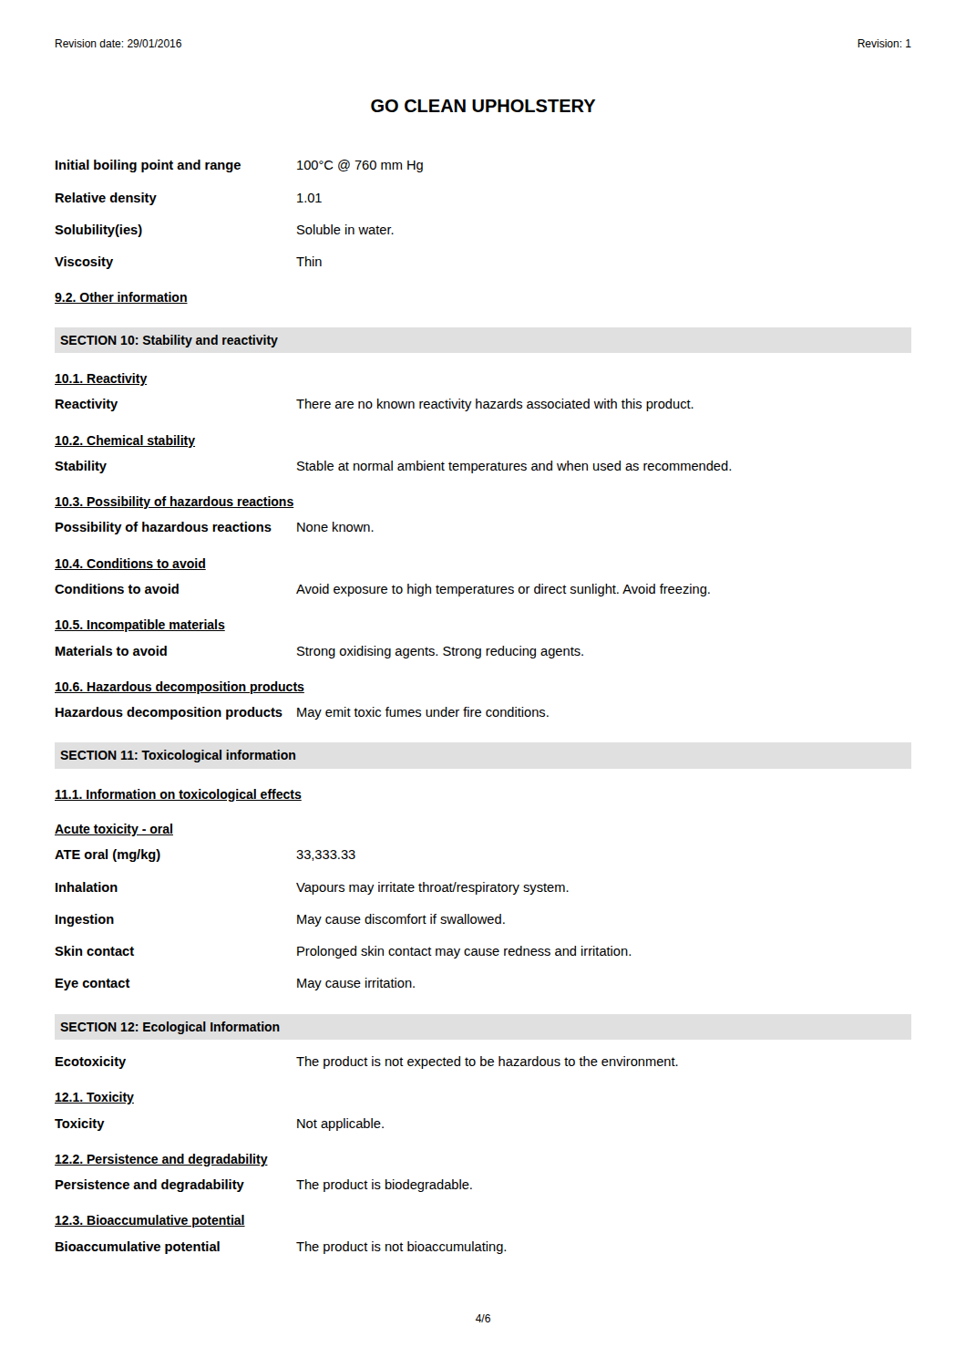Revision date: 29/01/2016 Revision: 1
GO CLEAN UPHOLSTERY
Initial boiling point and range
100°C @ 760 mm Hg
Relative density
1.01
Solubility(ies)
Soluble in water.
Viscosity
Thin
9.2. Other information
SECTION 10: Stability and reactivity
10.1. Reactivity
Reactivity
There are no known reactivity hazards associated with this product.
10.2. Chemical stability
Stability
Stable at normal ambient temperatures and when used as recommended.
10.3. Possibility of hazardous reactions
Possibility of hazardous reactions
None known.
10.4. Conditions to avoid
Conditions to avoid
Avoid exposure to high temperatures or direct sunlight. Avoid freezing.
10.5. Incompatible materials
Materials to avoid
Strong oxidising agents. Strong reducing agents.
10.6. Hazardous decomposition products
Hazardous decomposition products
May emit toxic fumes under fire conditions.
SECTION 11: Toxicological information
11.1. Information on toxicological effects
Acute toxicity - oral
ATE oral (mg/kg)
33,333.33
Inhalation
Vapours may irritate throat/respiratory system.
Ingestion
May cause discomfort if swallowed.
Skin contact
Prolonged skin contact may cause redness and irritation.
Eye contact
May cause irritation.
SECTION 12: Ecological Information
Ecotoxicity
The product is not expected to be hazardous to the environment.
12.1. Toxicity
Toxicity
Not applicable.
12.2. Persistence and degradability
Persistence and degradability
The product is biodegradable.
12.3. Bioaccumulative potential
Bioaccumulative potential
The product is not bioaccumulating.
4/6